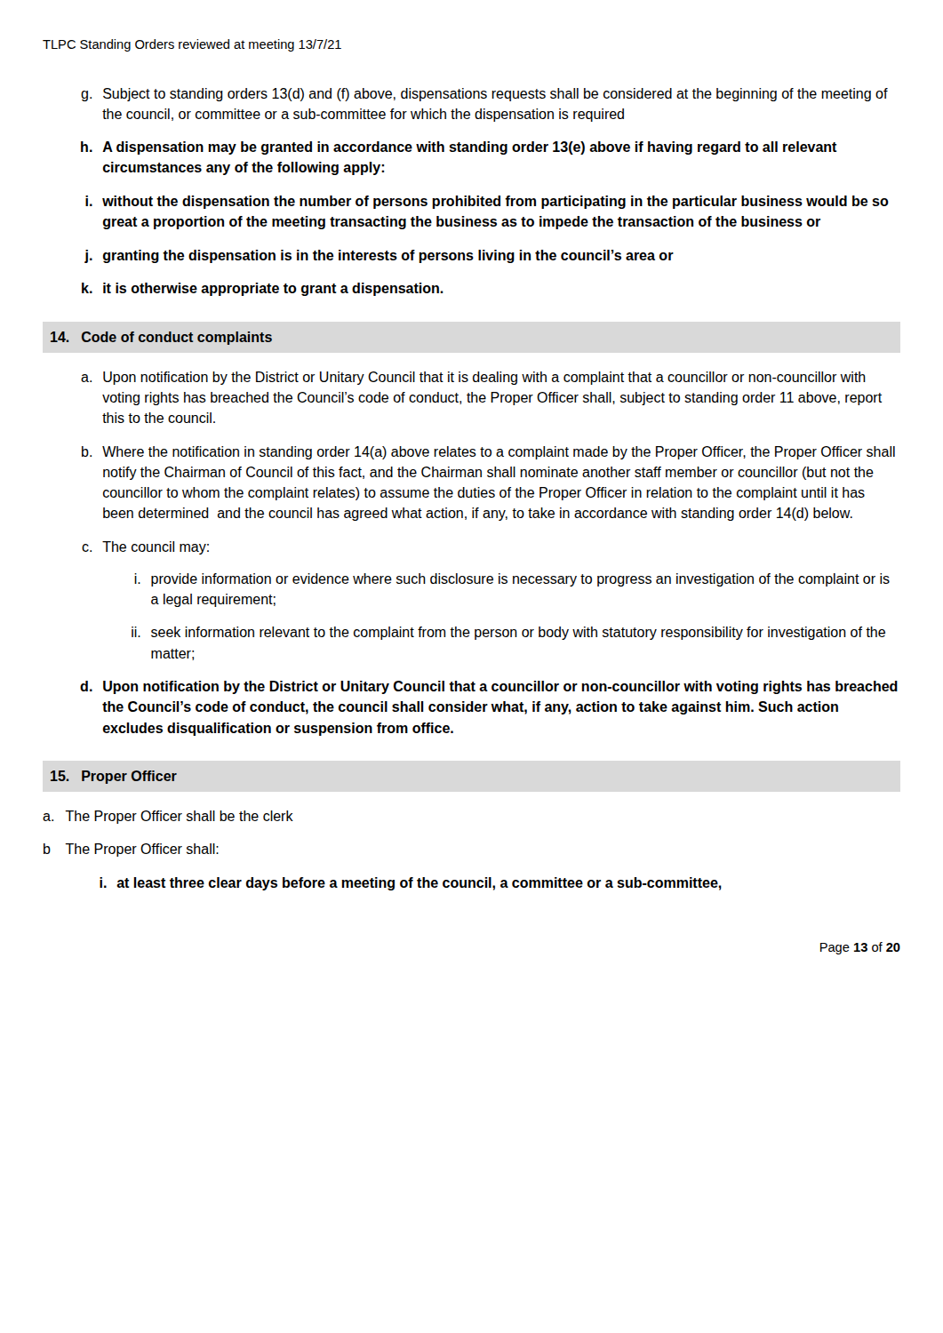TLPC Standing Orders reviewed at meeting 13/7/21
Subject to standing orders 13(d) and (f) above, dispensations requests shall be considered at the beginning of the meeting of the council, or committee or a sub-committee for which the dispensation is required
A dispensation may be granted in accordance with standing order 13(e) above if having regard to all relevant circumstances any of the following apply:
without the dispensation the number of persons prohibited from participating in the particular business would be so great a proportion of the meeting transacting the business as to impede the transaction of the business or
granting the dispensation is in the interests of persons living in the council’s area or
it is otherwise appropriate to grant a dispensation.
14. Code of conduct complaints
Upon notification by the District or Unitary Council that it is dealing with a complaint that a councillor or non-councillor with voting rights has breached the Council’s code of conduct, the Proper Officer shall, subject to standing order 11 above, report this to the council.
Where the notification in standing order 14(a) above relates to a complaint made by the Proper Officer, the Proper Officer shall notify the Chairman of Council of this fact, and the Chairman shall nominate another staff member or councillor (but not the councillor to whom the complaint relates) to assume the duties of the Proper Officer in relation to the complaint until it has been determined and the council has agreed what action, if any, to take in accordance with standing order 14(d) below.
The council may:
provide information or evidence where such disclosure is necessary to progress an investigation of the complaint or is a legal requirement;
seek information relevant to the complaint from the person or body with statutory responsibility for investigation of the matter;
Upon notification by the District or Unitary Council that a councillor or non-councillor with voting rights has breached the Council’s code of conduct, the council shall consider what, if any, action to take against him. Such action excludes disqualification or suspension from office.
15. Proper Officer
a. The Proper Officer shall be the clerk
b The Proper Officer shall:
at least three clear days before a meeting of the council, a committee or a sub-committee,
Page 13 of 20